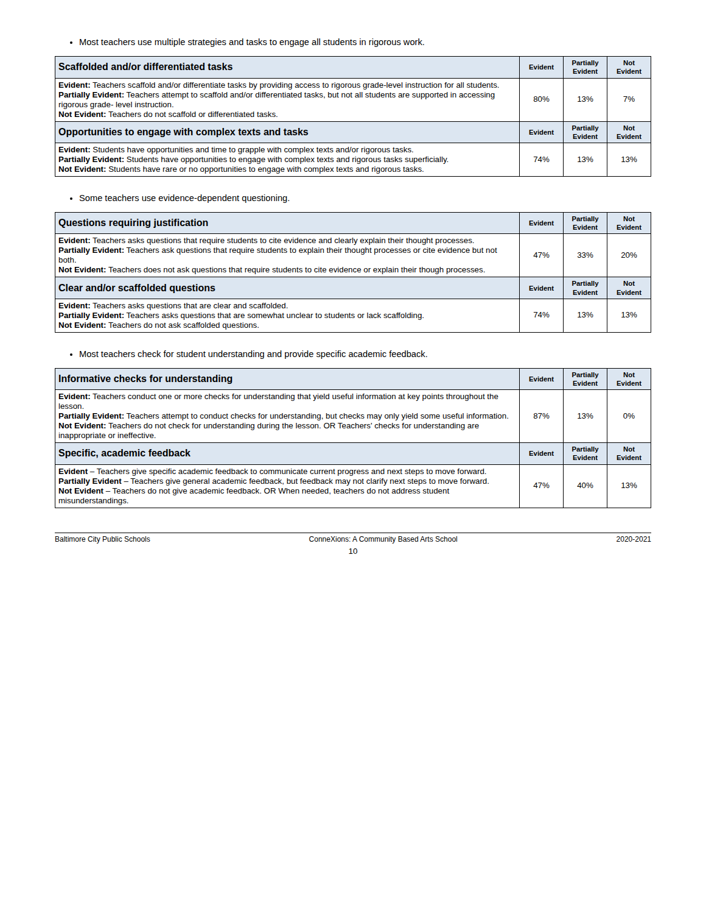Most teachers use multiple strategies and tasks to engage all students in rigorous work.
| Scaffolded and/or differentiated tasks | Evident | Partially Evident | Not Evident |
| Evident: Teachers scaffold and/or differentiate tasks by providing access to rigorous grade-level instruction for all students. Partially Evident: Teachers attempt to scaffold and/or differentiated tasks, but not all students are supported in accessing rigorous grade- level instruction. Not Evident: Teachers do not scaffold or differentiated tasks. | 80% | 13% | 7% |
| Opportunities to engage with complex texts and tasks | Evident | Partially Evident | Not Evident |
| Evident: Students have opportunities and time to grapple with complex texts and/or rigorous tasks. Partially Evident: Students have opportunities to engage with complex texts and rigorous tasks superficially. Not Evident: Students have rare or no opportunities to engage with complex texts and rigorous tasks. | 74% | 13% | 13% |
Some teachers use evidence-dependent questioning.
| Questions requiring justification | Evident | Partially Evident | Not Evident |
| Evident: Teachers asks questions that require students to cite evidence and clearly explain their thought processes. Partially Evident: Teachers ask questions that require students to explain their thought processes or cite evidence but not both. Not Evident: Teachers does not ask questions that require students to cite evidence or explain their though processes. | 47% | 33% | 20% |
| Clear and/or scaffolded questions | Evident | Partially Evident | Not Evident |
| Evident: Teachers asks questions that are clear and scaffolded. Partially Evident: Teachers asks questions that are somewhat unclear to students or lack scaffolding. Not Evident: Teachers do not ask scaffolded questions. | 74% | 13% | 13% |
Most teachers check for student understanding and provide specific academic feedback.
| Informative checks for understanding | Evident | Partially Evident | Not Evident |
| Evident: Teachers conduct one or more checks for understanding that yield useful information at key points throughout the lesson. Partially Evident: Teachers attempt to conduct checks for understanding, but checks may only yield some useful information. Not Evident: Teachers do not check for understanding during the lesson. OR Teachers' checks for understanding are inappropriate or ineffective. | 87% | 13% | 0% |
| Specific, academic feedback | Evident | Partially Evident | Not Evident |
| Evident – Teachers give specific academic feedback to communicate current progress and next steps to move forward. Partially Evident – Teachers give general academic feedback, but feedback may not clarify next steps to move forward. Not Evident – Teachers do not give academic feedback. OR When needed, teachers do not address student misunderstandings. | 47% | 40% | 13% |
Baltimore City Public Schools ConneXions: A Community Based Arts School 2020-2021
10